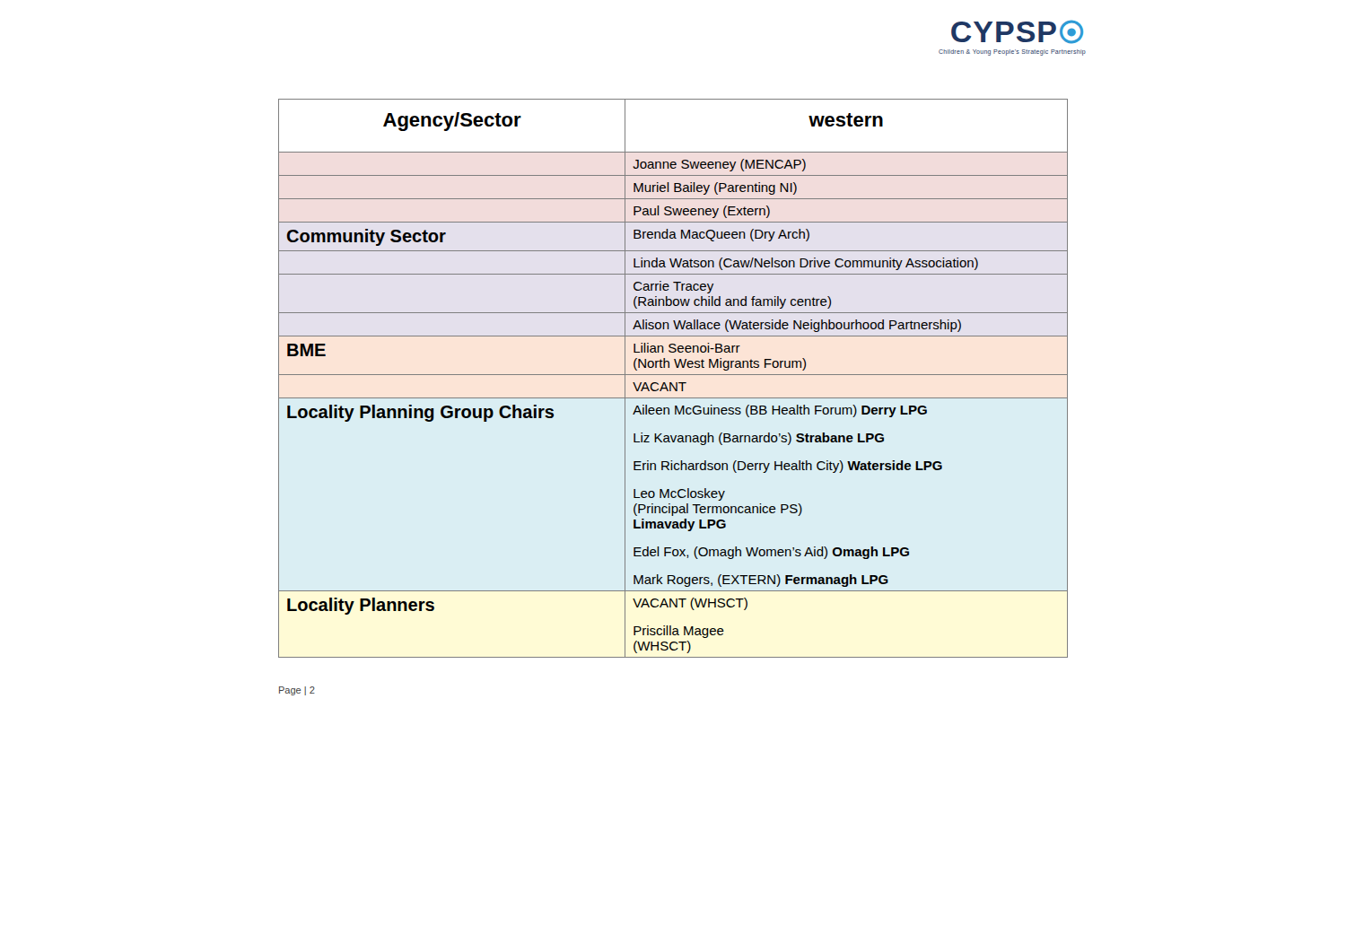CYPSP⦿
Children & Young People's Strategic Partnership
| Agency/Sector | western |
| --- | --- |
| | Joanne Sweeney (MENCAP) |
| | Muriel Bailey (Parenting NI) |
| | Paul Sweeney (Extern) |
| Community Sector | Brenda MacQueen (Dry Arch) |
| | Linda Watson (Caw/Nelson Drive Community Association) |
| | Carrie Tracey (Rainbow child and family centre) |
| | Alison Wallace (Waterside Neighbourhood Partnership) |
| BME | Lilian Seenoi-Barr (North West Migrants Forum) |
| | VACANT |
| Locality Planning Group Chairs | Aileen McGuiness (BB Health Forum) Derry LPG Liz Kavanagh (Barnardo’s) Strabane LPG Erin Richardson (Derry Health City) Waterside LPG Leo McCloskey (Principal Termoncanice PS) Limavady LPG Edel Fox, (Omagh Women’s Aid) Omagh LPG Mark Rogers, (EXTERN) Fermanagh LPG |
| Locality Planners | VACANT (WHSCT) Priscilla Magee (WHSCT) |
Page | 2